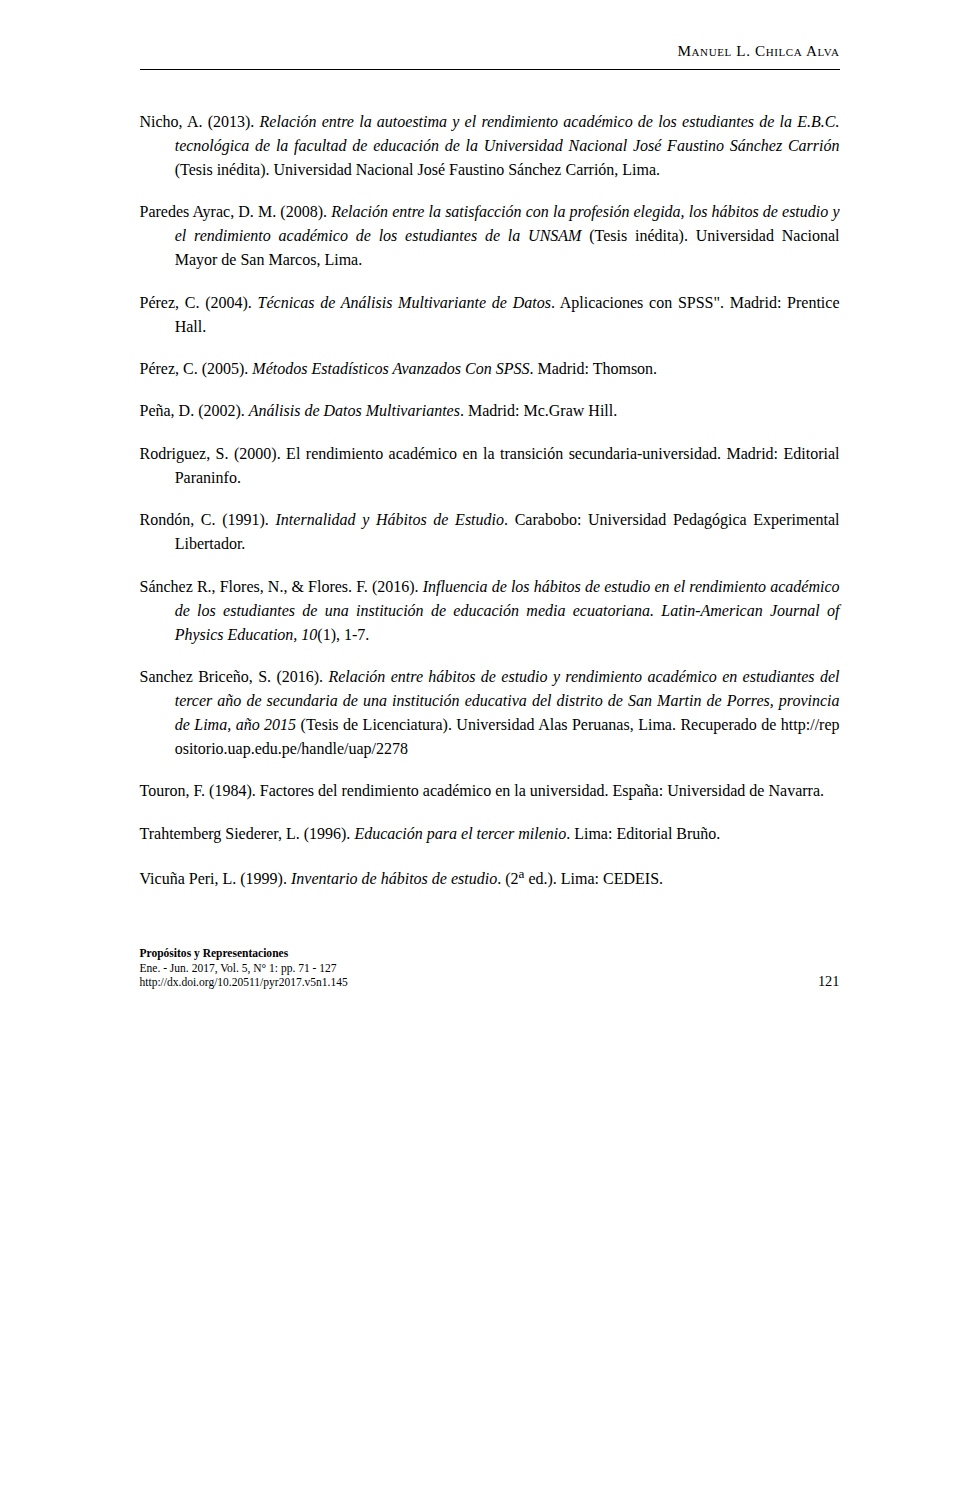Manuel L. Chilca Alva
Nicho, A. (2013). Relación entre la autoestima y el rendimiento académico de los estudiantes de la E.B.C. tecnológica de la facultad de educación de la Universidad Nacional José Faustino Sánchez Carrión (Tesis inédita). Universidad Nacional José Faustino Sánchez Carrión, Lima.
Paredes Ayrac, D. M. (2008). Relación entre la satisfacción con la profesión elegida, los hábitos de estudio y el rendimiento académico de los estudiantes de la UNSAM (Tesis inédita). Universidad Nacional Mayor de San Marcos, Lima.
Pérez, C. (2004). Técnicas de Análisis Multivariante de Datos. Aplicaciones con SPSS". Madrid: Prentice Hall.
Pérez, C. (2005). Métodos Estadísticos Avanzados Con SPSS. Madrid: Thomson.
Peña, D. (2002). Análisis de Datos Multivariantes. Madrid: Mc.Graw Hill.
Rodriguez, S. (2000). El rendimiento académico en la transición secundaria-universidad. Madrid: Editorial Paraninfo.
Rondón, C. (1991). Internalidad y Hábitos de Estudio. Carabobo: Universidad Pedagógica Experimental Libertador.
Sánchez R., Flores, N., & Flores. F. (2016). Influencia de los hábitos de estudio en el rendimiento académico de los estudiantes de una institución de educación media ecuatoriana. Latin-American Journal of Physics Education, 10(1), 1-7.
Sanchez Briceño, S. (2016). Relación entre hábitos de estudio y rendimiento académico en estudiantes del tercer año de secundaria de una institución educativa del distrito de San Martin de Porres, provincia de Lima, año 2015 (Tesis de Licenciatura). Universidad Alas Peruanas, Lima. Recuperado de http://repositorio.uap.edu.pe/handle/uap/2278
Touron, F. (1984). Factores del rendimiento académico en la universidad. España: Universidad de Navarra.
Trahtemberg Siederer, L. (1996). Educación para el tercer milenio. Lima: Editorial Bruño.
Vicuña Peri, L. (1999). Inventario de hábitos de estudio. (2a ed.). Lima: CEDEIS.
Propósitos y Representaciones
Ene. - Jun. 2017, Vol. 5, N° 1: pp. 71 - 127
http://dx.doi.org/10.20511/pyr2017.v5n1.145 121